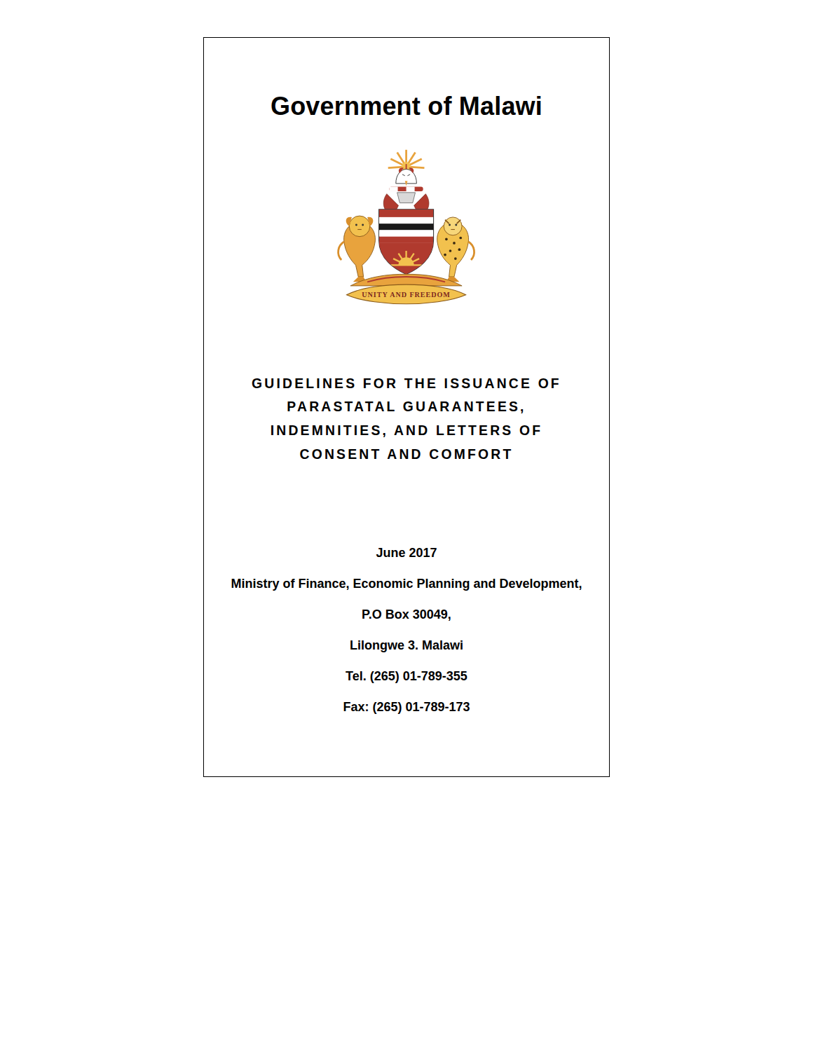Government of Malawi
UNITY AND FREEDOM
Guidelines for the Issuance of Parastatal Guarantees, Indemnities, and Letters of Consent and Comfort
June 2017
Ministry of Finance, Economic Planning and Development,
P.O Box 30049,
Lilongwe 3. Malawi
Tel. (265) 01-789-355
Fax: (265) 01-789-173